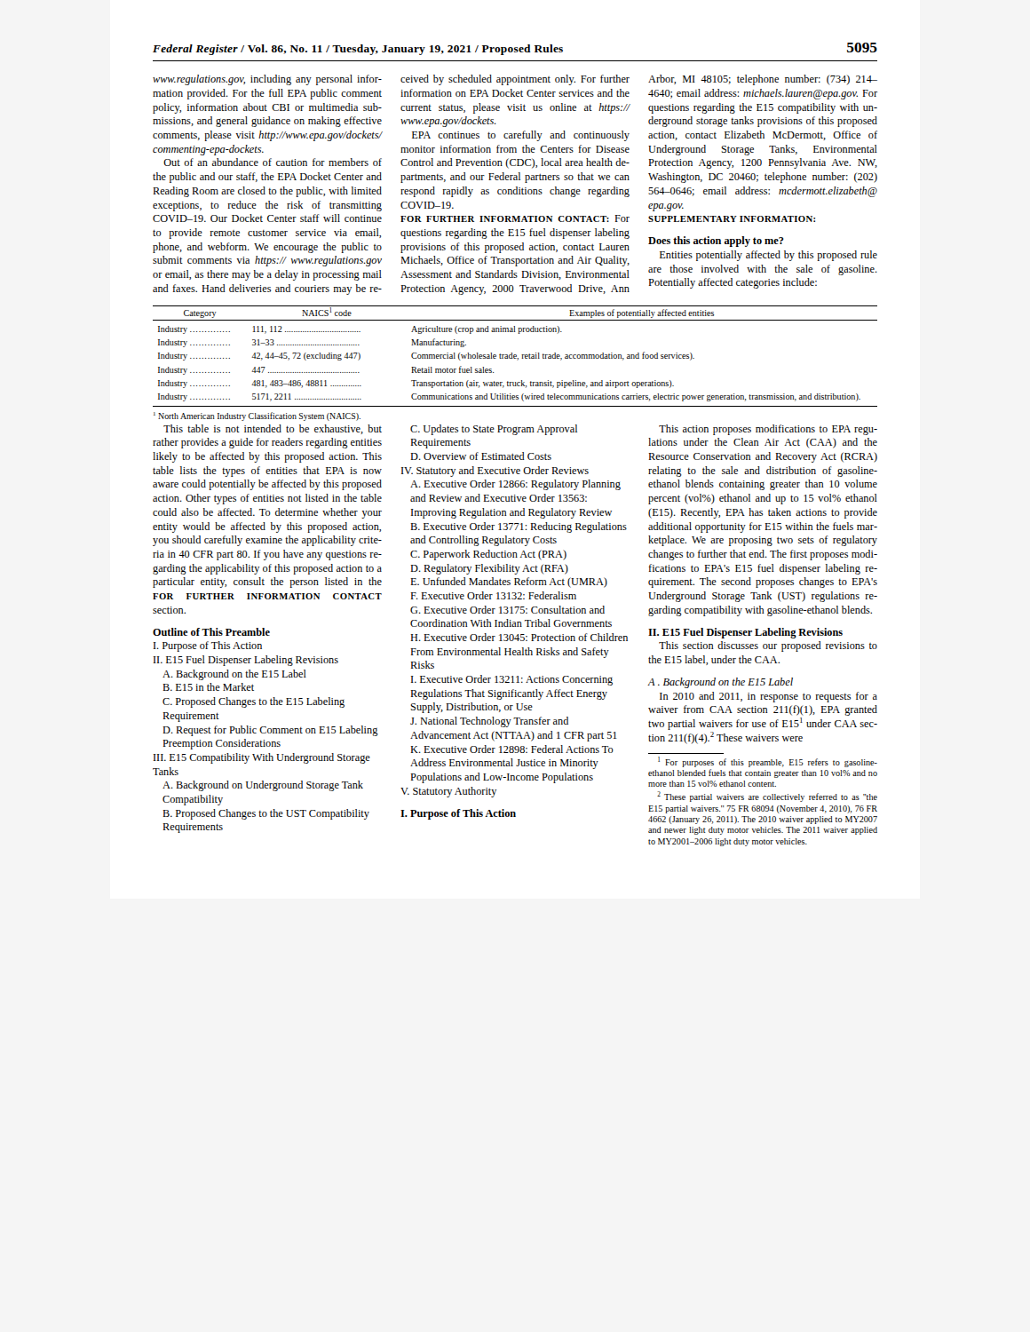Federal Register / Vol. 86, No. 11 / Tuesday, January 19, 2021 / Proposed Rules
5095
www.regulations.gov, including any personal information provided. For the full EPA public comment policy, information about CBI or multimedia submissions, and general guidance on making effective comments, please visit http://www.epa.gov/dockets/ commenting-epa-dockets.
Out of an abundance of caution for members of the public and our staff, the EPA Docket Center and Reading Room are closed to the public, with limited exceptions, to reduce the risk of transmitting COVID–19. Our Docket Center staff will continue to provide remote customer service via email, phone, and webform. We encourage the public to submit comments via https:// www.regulations.gov or email, as there may be a delay in processing mail and faxes. Hand deliveries and couriers may be received by scheduled appointment only. For further information on EPA Docket Center services and the current status, please visit us online at https:// www.epa.gov/dockets.
EPA continues to carefully and continuously monitor information from the Centers for Disease Control and Prevention (CDC), local area health departments, and our Federal partners so that we can respond rapidly as conditions change regarding COVID–19.
For Further Information Contact: For questions regarding the E15 fuel dispenser labeling provisions of this proposed action, contact Lauren Michaels, Office of Transportation and Air Quality, Assessment and Standards Division, Environmental Protection Agency, 2000 Traverwood Drive, Ann Arbor, MI 48105; telephone number: (734) 214–4640; email address: michaels.lauren@epa.gov. For questions regarding the E15 compatibility with underground storage tanks provisions of this proposed action, contact Elizabeth McDermott, Office of Underground Storage Tanks, Environmental Protection Agency, 1200 Pennsylvania Ave. NW, Washington, DC 20460; telephone number: (202) 564–0646; email address: mcdermott.elizabeth@ epa.gov.
Supplementary Information:
Does this action apply to me?
Entities potentially affected by this proposed rule are those involved with the sale of gasoline. Potentially affected categories include:
| Category | NAICS 1 code | Examples of potentially affected entities |
| --- | --- | --- |
| Industry .............. | 111, 112 .................................. | Agriculture (crop and animal production). |
| Industry .............. | 31–33 ..................................... | Manufacturing. |
| Industry .............. | 42, 44–45, 72 (excluding 447) | Commercial (wholesale trade, retail trade, accommodation, and food services). |
| Industry .............. | 447 ......................................... | Retail motor fuel sales. |
| Industry .............. | 481, 483–486, 48811 .............. | Transportation (air, water, truck, transit, pipeline, and airport operations). |
| Industry .............. | 5171, 2211 .............................. | Communications and Utilities (wired telecommunications carriers, electric power generation, transmission, and distribution). |
1 North American Industry Classification System (NAICS).
This table is not intended to be exhaustive, but rather provides a guide for readers regarding entities likely to be affected by this proposed action. This table lists the types of entities that EPA is now aware could potentially be affected by this proposed action. Other types of entities not listed in the table could also be affected. To determine whether your entity would be affected by this proposed action, you should carefully examine the applicability criteria in 40 CFR part 80. If you have any questions regarding the applicability of this proposed action to a particular entity, consult the person listed in the For Further Information Contact section.
Outline of This Preamble
I. Purpose of This Action
II. E15 Fuel Dispenser Labeling Revisions
A. Background on the E15 Label
B. E15 in the Market
C. Proposed Changes to the E15 Labeling Requirement
D. Request for Public Comment on E15 Labeling Preemption Considerations
III. E15 Compatibility With Underground Storage Tanks
A. Background on Underground Storage Tank Compatibility
B. Proposed Changes to the UST Compatibility Requirements
C. Updates to State Program Approval Requirements
D. Overview of Estimated Costs
IV. Statutory and Executive Order Reviews
A. Executive Order 12866: Regulatory Planning and Review and Executive Order 13563: Improving Regulation and Regulatory Review
B. Executive Order 13771: Reducing Regulations and Controlling Regulatory Costs
C. Paperwork Reduction Act (PRA)
D. Regulatory Flexibility Act (RFA)
E. Unfunded Mandates Reform Act (UMRA)
F. Executive Order 13132: Federalism
G. Executive Order 13175: Consultation and Coordination With Indian Tribal Governments
H. Executive Order 13045: Protection of Children From Environmental Health Risks and Safety Risks
I. Executive Order 13211: Actions Concerning Regulations That Significantly Affect Energy Supply, Distribution, or Use
J. National Technology Transfer and Advancement Act (NTTAA) and 1 CFR part 51
K. Executive Order 12898: Federal Actions To Address Environmental Justice in Minority Populations and Low-Income Populations
V. Statutory Authority
I. Purpose of This Action
This action proposes modifications to EPA regulations under the Clean Air Act (CAA) and the Resource Conservation and Recovery Act (RCRA) relating to the sale and distribution of gasoline-ethanol blends containing greater than 10 volume percent (vol%) ethanol and up to 15 vol% ethanol (E15). Recently, EPA has taken actions to provide additional opportunity for E15 within the fuels marketplace. We are proposing two sets of regulatory changes to further that end. The first proposes modifications to EPA's E15 fuel dispenser labeling requirement. The second proposes changes to EPA's Underground Storage Tank (UST) regulations regarding compatibility with gasoline-ethanol blends.
II. E15 Fuel Dispenser Labeling Revisions
This section discusses our proposed revisions to the E15 label, under the CAA.
A . Background on the E15 Label
In 2010 and 2011, in response to requests for a waiver from CAA section 211(f)(1), EPA granted two partial waivers for use of E151 under CAA section 211(f)(4).2 These waivers were
1 For purposes of this preamble, E15 refers to gasoline-ethanol blended fuels that contain greater than 10 vol% and no more than 15 vol% ethanol content.
2 These partial waivers are collectively referred to as ''the E15 partial waivers.'' 75 FR 68094 (November 4, 2010), 76 FR 4662 (January 26, 2011). The 2010 waiver applied to MY2007 and newer light duty motor vehicles. The 2011 waiver applied to MY2001–2006 light duty motor vehicles.